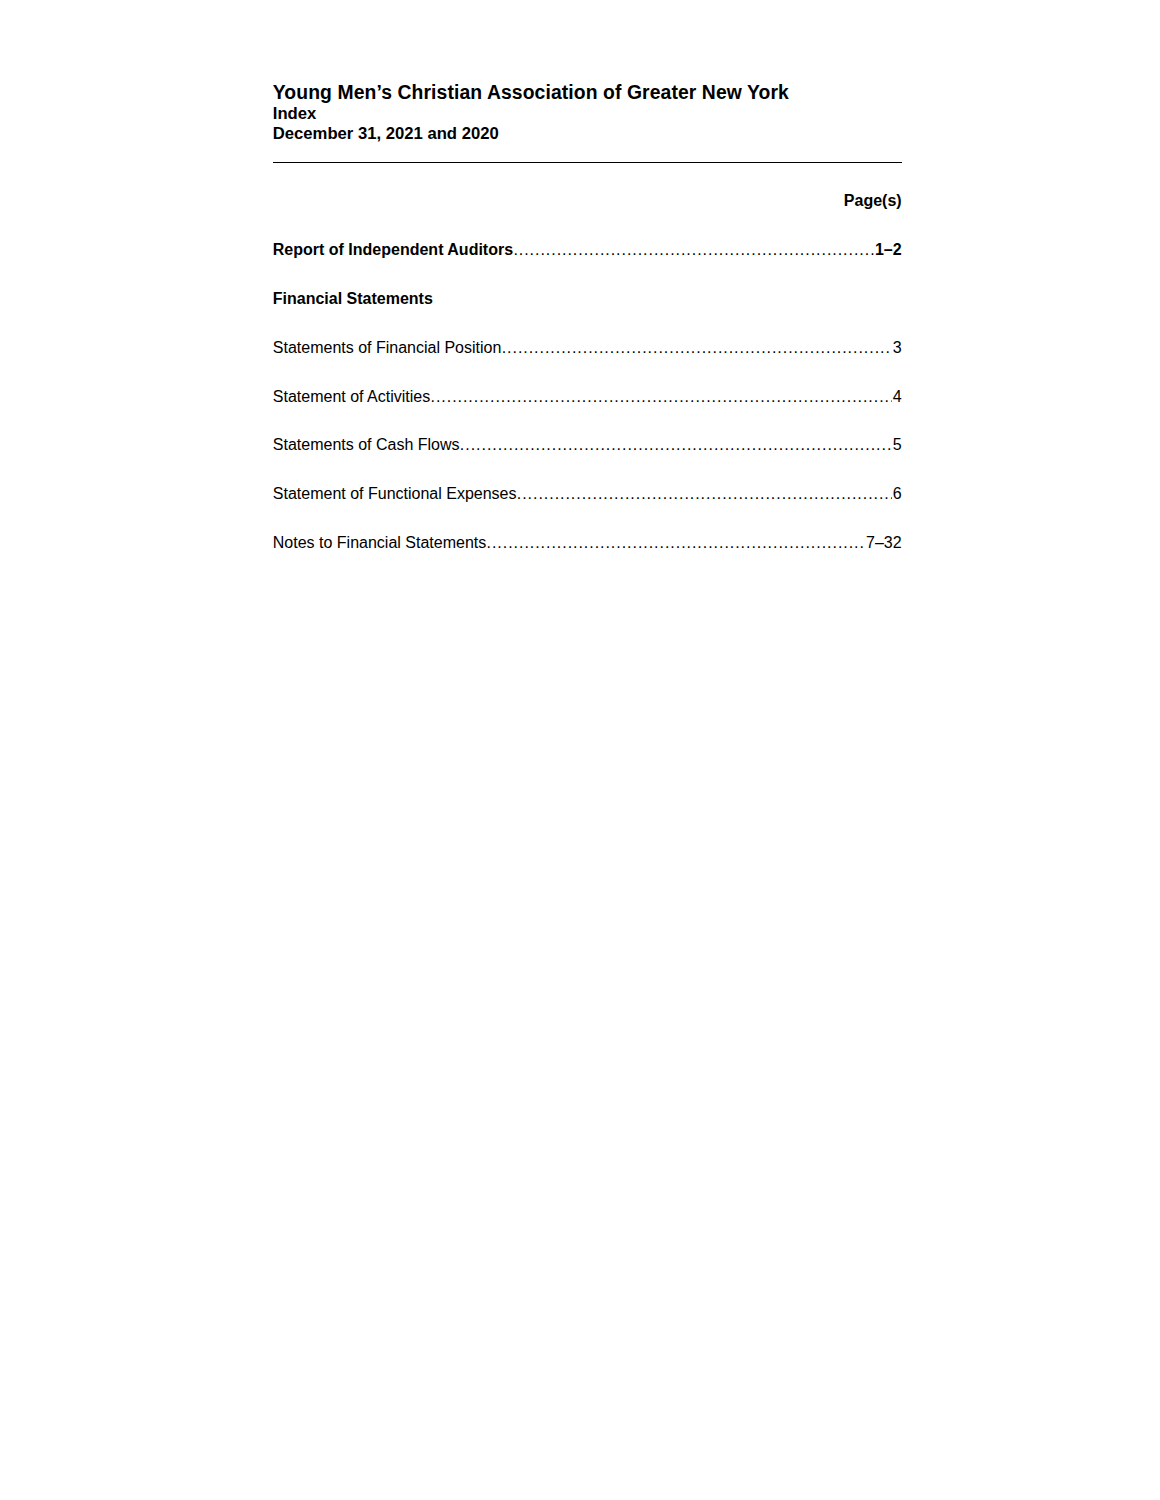Young Men’s Christian Association of Greater New York
Index
December 31, 2021 and 2020
Page(s)
Report of Independent Auditors .................................................................................................. 1–2
Financial Statements
Statements of Financial Position ............................................................................................................. 3
Statement of Activities ............................................................................................................................. 4
Statements of Cash Flows ......................................................................................................................... 5
Statement of Functional Expenses ......................................................................................................... 6
Notes to Financial Statements ............................................................................................................. 7–32